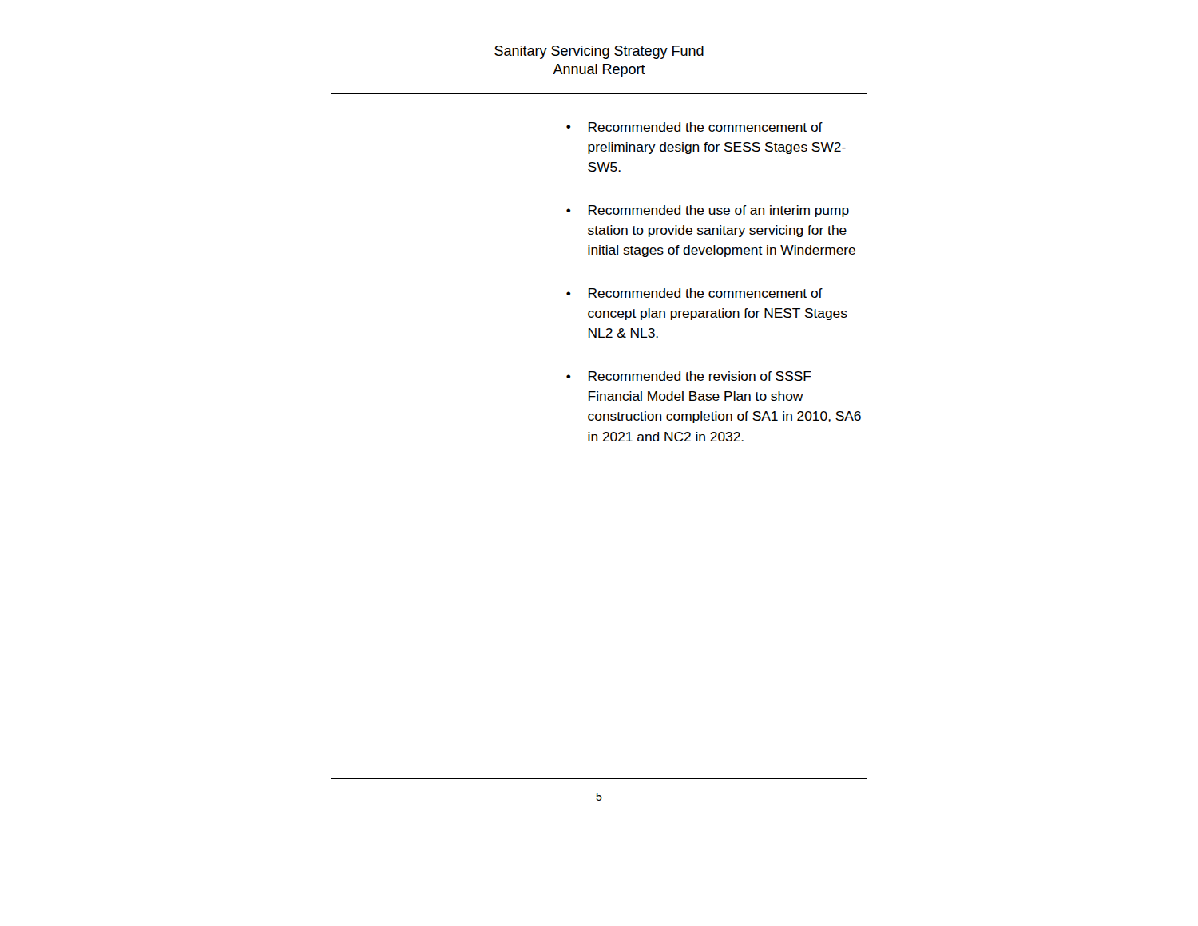Sanitary Servicing Strategy Fund Annual Report
Recommended the commencement of preliminary design for SESS Stages SW2-SW5.
Recommended the use of an interim pump station to provide sanitary servicing for the initial stages of development in Windermere
Recommended the commencement of concept plan preparation for NEST Stages NL2 & NL3.
Recommended the revision of SSSF Financial Model Base Plan to show construction completion of SA1 in 2010, SA6 in 2021 and NC2 in 2032.
5